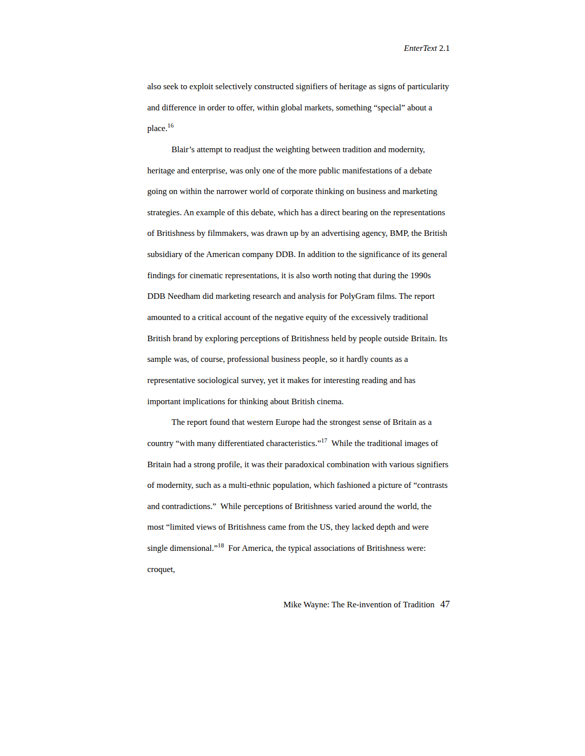EnterText 2.1
also seek to exploit selectively constructed signifiers of heritage as signs of particularity and difference in order to offer, within global markets, something “special” about a place.16
Blair’s attempt to readjust the weighting between tradition and modernity, heritage and enterprise, was only one of the more public manifestations of a debate going on within the narrower world of corporate thinking on business and marketing strategies. An example of this debate, which has a direct bearing on the representations of Britishness by filmmakers, was drawn up by an advertising agency, BMP, the British subsidiary of the American company DDB. In addition to the significance of its general findings for cinematic representations, it is also worth noting that during the 1990s DDB Needham did marketing research and analysis for PolyGram films. The report amounted to a critical account of the negative equity of the excessively traditional British brand by exploring perceptions of Britishness held by people outside Britain. Its sample was, of course, professional business people, so it hardly counts as a representative sociological survey, yet it makes for interesting reading and has important implications for thinking about British cinema.
The report found that western Europe had the strongest sense of Britain as a country “with many differentiated characteristics.”17 While the traditional images of Britain had a strong profile, it was their paradoxical combination with various signifiers of modernity, such as a multi-ethnic population, which fashioned a picture of “contrasts and contradictions.” While perceptions of Britishness varied around the world, the most “limited views of Britishness came from the US, they lacked depth and were single dimensional.”18 For America, the typical associations of Britishness were: croquet,
Mike Wayne: The Re-invention of Tradition47